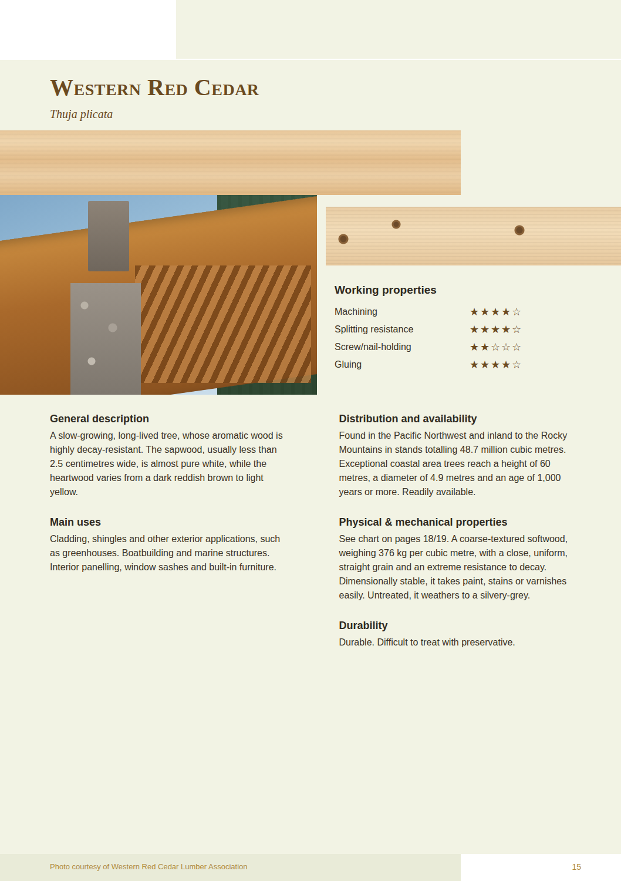Western Red Cedar
Thuja plicata
Working properties
| Machining | ★★★★ ☆ |
| Splitting resistance | ★★★★ ☆ |
| Screw/nail-holding | ★★ ☆☆☆ |
| Gluing | ★★★★ ☆ |
General description
A slow-growing, long-lived tree, whose aromatic wood is highly decay-resistant. The sapwood, usually less than 2.5 centimetres wide, is almost pure white, while the heartwood varies from a dark reddish brown to light yellow.
Main uses
Cladding, shingles and other exterior applications, such as greenhouses. Boatbuilding and marine structures. Interior panelling, window sashes and built-in furniture.
Distribution and availability
Found in the Pacific Northwest and inland to the Rocky Mountains in stands totalling 48.7 million cubic metres. Exceptional coastal area trees reach a height of 60 metres, a diameter of 4.9 metres and an age of 1,000 years or more. Readily available.
Physical & mechanical properties
See chart on pages 18/19. A coarse-textured softwood, weighing 376 kg per cubic metre, with a close, uniform, straight grain and an extreme resistance to decay. Dimensionally stable, it takes paint, stains or varnishes easily. Untreated, it weathers to a silvery-grey.
Durability
Durable. Difficult to treat with preservative.
Photo courtesy of Western Red Cedar Lumber Association
15